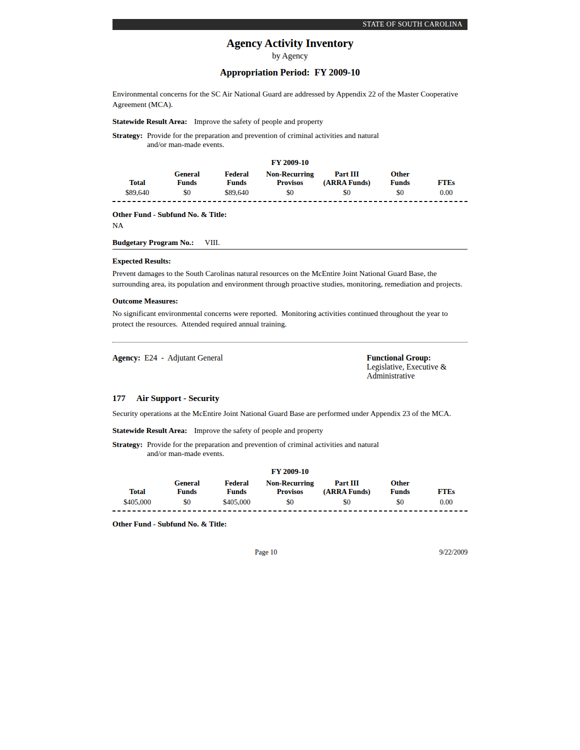STATE OF SOUTH CAROLINA
Agency Activity Inventory
by Agency
Appropriation Period: FY 2009-10
Environmental concerns for the SC Air National Guard are addressed by Appendix 22 of the Master Cooperative Agreement (MCA).
Statewide Result Area: Improve the safety of people and property
Strategy: Provide for the preparation and prevention of criminal activities and natural and/or man-made events.
FY 2009-10
| Total | General Funds | Federal Funds | Non-Recurring Provisos | Part III (ARRA Funds) | Other Funds | FTEs |
| --- | --- | --- | --- | --- | --- | --- |
| $89,640 | $0 | $89,640 | $0 | $0 | $0 | 0.00 |
Other Fund - Subfund No. & Title:
NA
Budgetary Program No.: VIII.
Expected Results:
Prevent damages to the South Carolinas natural resources on the McEntire Joint National Guard Base, the surrounding area, its population and environment through proactive studies, monitoring, remediation and projects.
Outcome Measures:
No significant environmental concerns were reported. Monitoring activities continued throughout the year to protect the resources. Attended required annual training.
Agency: E24 - Adjutant General
Functional Group: Legislative, Executive & Administrative
177 Air Support - Security
Security operations at the McEntire Joint National Guard Base are performed under Appendix 23 of the MCA.
Statewide Result Area: Improve the safety of people and property
Strategy: Provide for the preparation and prevention of criminal activities and natural and/or man-made events.
FY 2009-10
| Total | General Funds | Federal Funds | Non-Recurring Provisos | Part III (ARRA Funds) | Other Funds | FTEs |
| --- | --- | --- | --- | --- | --- | --- |
| $405,000 | $0 | $405,000 | $0 | $0 | $0 | 0.00 |
Other Fund - Subfund No. & Title:
Page 10
9/22/2009